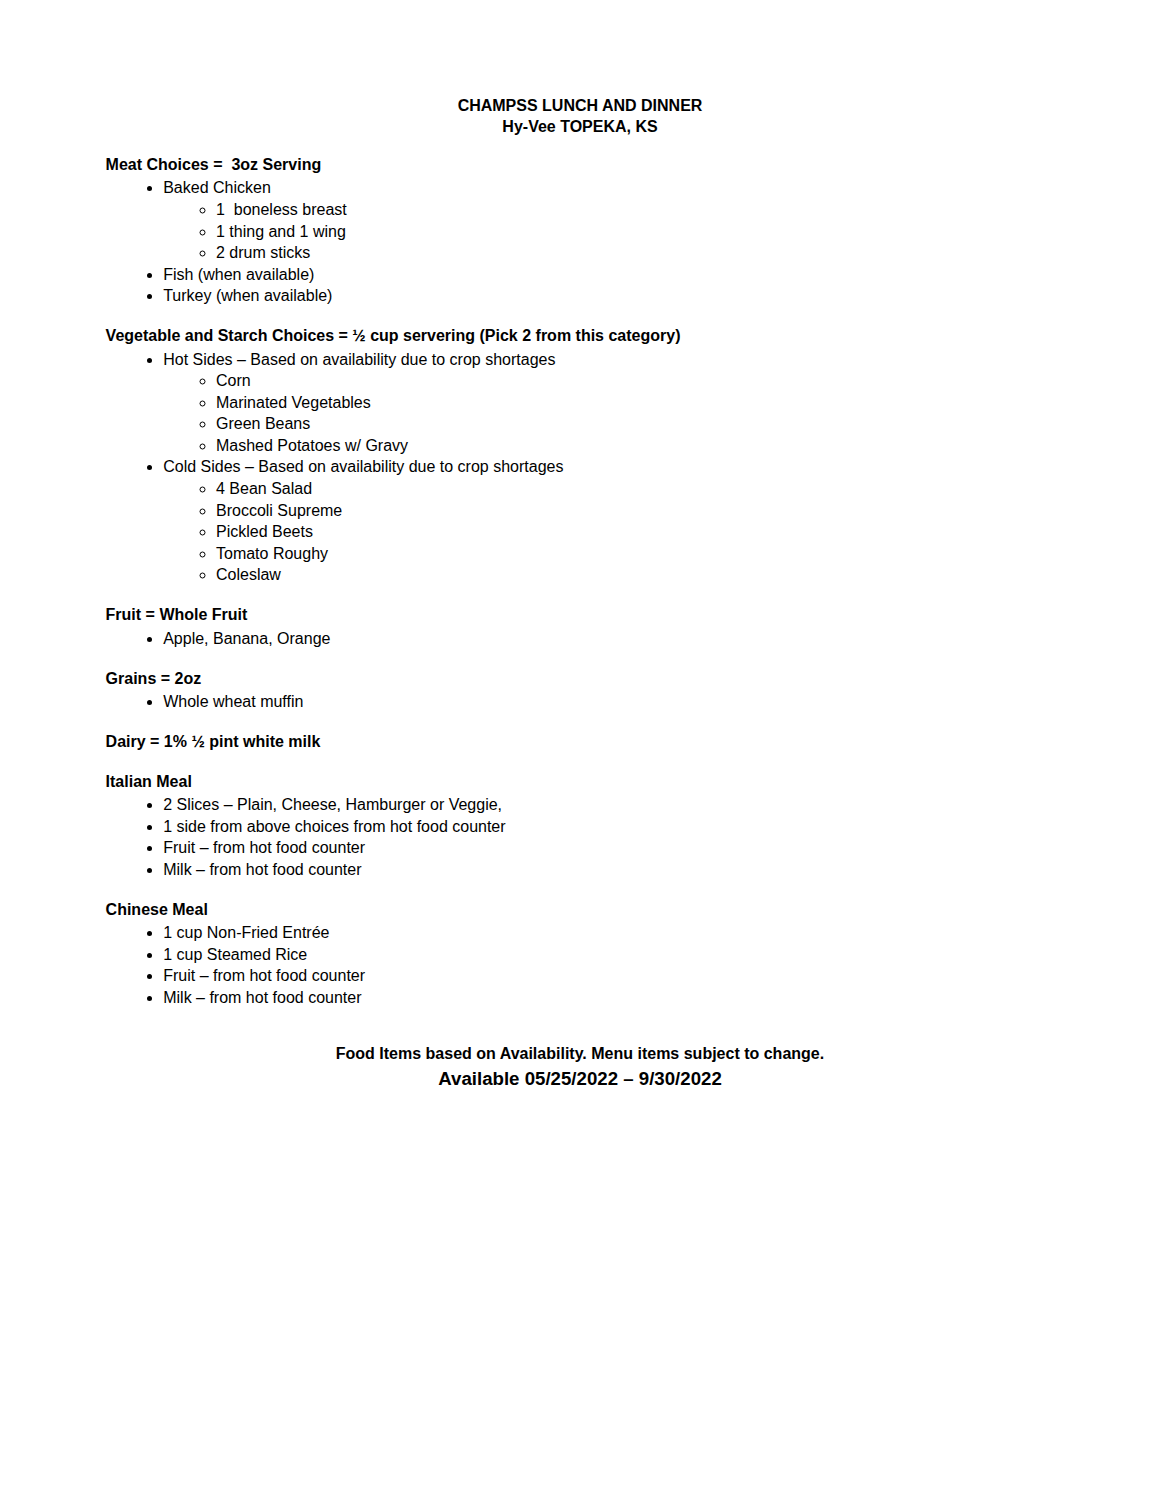CHAMPSS LUNCH AND DINNER
Hy-Vee TOPEKA, KS
Meat Choices = 3oz Serving
Baked Chicken
1 boneless breast
1 thing and 1 wing
2 drum sticks
Fish (when available)
Turkey (when available)
Vegetable and Starch Choices = ½ cup servering (Pick 2 from this category)
Hot Sides – Based on availability due to crop shortages
Corn
Marinated Vegetables
Green Beans
Mashed Potatoes w/ Gravy
Cold Sides – Based on availability due to crop shortages
4 Bean Salad
Broccoli Supreme
Pickled Beets
Tomato Roughy
Coleslaw
Fruit = Whole Fruit
Apple, Banana, Orange
Grains = 2oz
Whole wheat muffin
Dairy = 1% ½ pint white milk
Italian Meal
2 Slices – Plain, Cheese, Hamburger or Veggie,
1 side from above choices from hot food counter
Fruit – from hot food counter
Milk – from hot food counter
Chinese Meal
1 cup Non-Fried Entrée
1 cup Steamed Rice
Fruit – from hot food counter
Milk – from hot food counter
Food Items based on Availability. Menu items subject to change.
Available 05/25/2022 – 9/30/2022